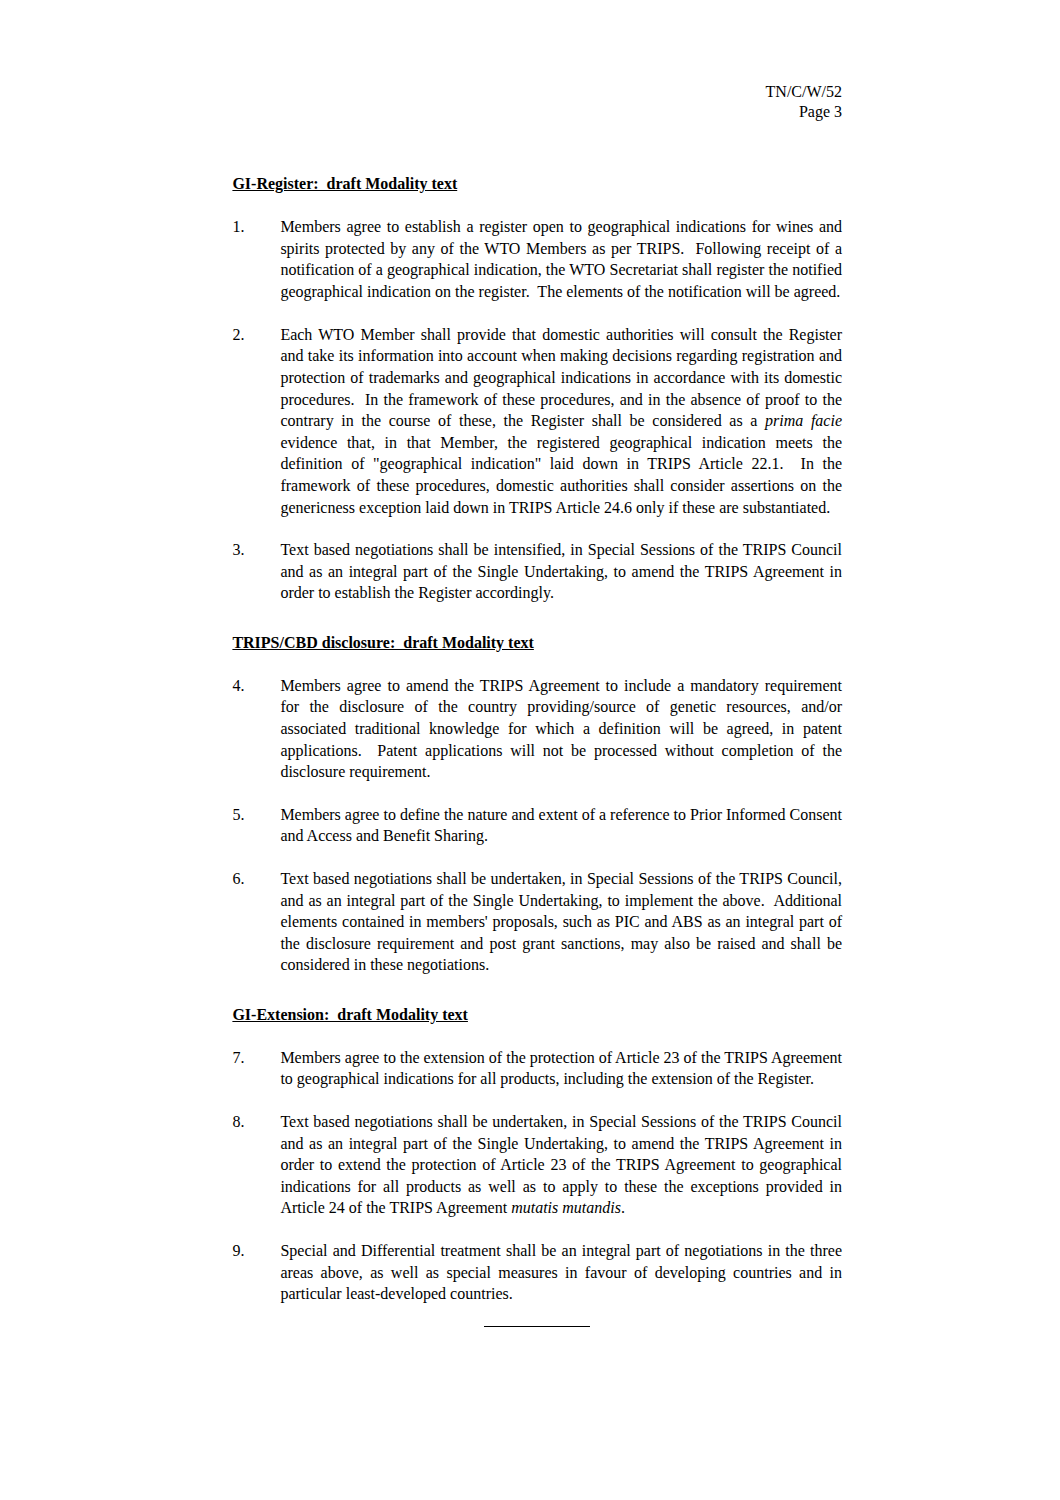TN/C/W/52
Page 3
GI-Register: draft Modality text
1. Members agree to establish a register open to geographical indications for wines and spirits protected by any of the WTO Members as per TRIPS. Following receipt of a notification of a geographical indication, the WTO Secretariat shall register the notified geographical indication on the register. The elements of the notification will be agreed.
2. Each WTO Member shall provide that domestic authorities will consult the Register and take its information into account when making decisions regarding registration and protection of trademarks and geographical indications in accordance with its domestic procedures. In the framework of these procedures, and in the absence of proof to the contrary in the course of these, the Register shall be considered as a prima facie evidence that, in that Member, the registered geographical indication meets the definition of "geographical indication" laid down in TRIPS Article 22.1. In the framework of these procedures, domestic authorities shall consider assertions on the genericness exception laid down in TRIPS Article 24.6 only if these are substantiated.
3. Text based negotiations shall be intensified, in Special Sessions of the TRIPS Council and as an integral part of the Single Undertaking, to amend the TRIPS Agreement in order to establish the Register accordingly.
TRIPS/CBD disclosure: draft Modality text
4. Members agree to amend the TRIPS Agreement to include a mandatory requirement for the disclosure of the country providing/source of genetic resources, and/or associated traditional knowledge for which a definition will be agreed, in patent applications. Patent applications will not be processed without completion of the disclosure requirement.
5. Members agree to define the nature and extent of a reference to Prior Informed Consent and Access and Benefit Sharing.
6. Text based negotiations shall be undertaken, in Special Sessions of the TRIPS Council, and as an integral part of the Single Undertaking, to implement the above. Additional elements contained in members' proposals, such as PIC and ABS as an integral part of the disclosure requirement and post grant sanctions, may also be raised and shall be considered in these negotiations.
GI-Extension: draft Modality text
7. Members agree to the extension of the protection of Article 23 of the TRIPS Agreement to geographical indications for all products, including the extension of the Register.
8. Text based negotiations shall be undertaken, in Special Sessions of the TRIPS Council and as an integral part of the Single Undertaking, to amend the TRIPS Agreement in order to extend the protection of Article 23 of the TRIPS Agreement to geographical indications for all products as well as to apply to these the exceptions provided in Article 24 of the TRIPS Agreement mutatis mutandis.
9. Special and Differential treatment shall be an integral part of negotiations in the three areas above, as well as special measures in favour of developing countries and in particular least-developed countries.